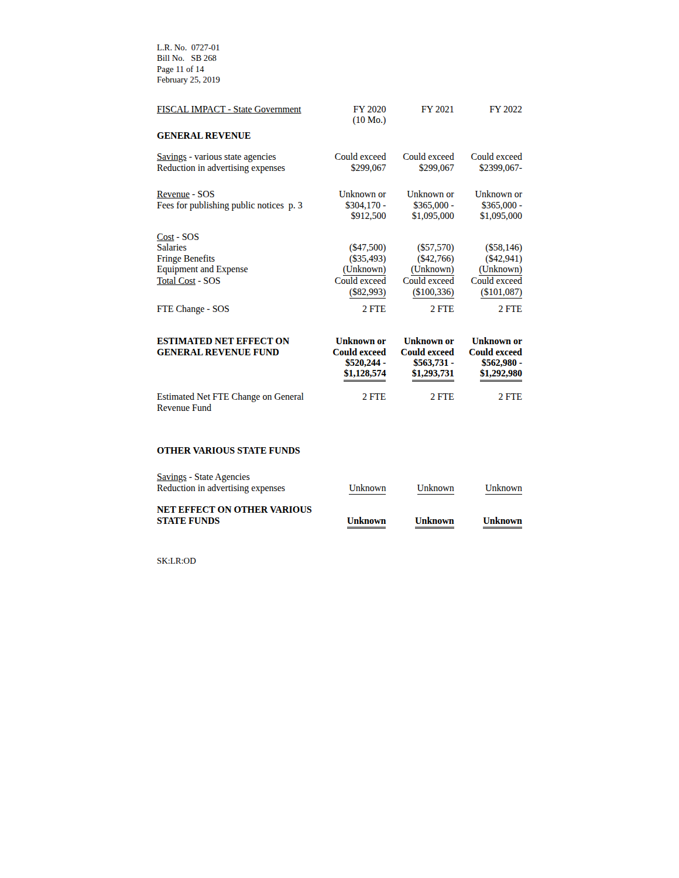L.R. No. 0727-01
Bill No. SB 268
Page 11 of 14
February 25, 2019
| FISCAL IMPACT - State Government | FY 2020 | FY 2021 | FY 2022 |
| | (10 Mo.) | | |
| GENERAL REVENUE | | | |
| Savings - various state agencies | Could exceed | Could exceed | Could exceed |
| Reduction in advertising expenses | $299,067 | $299,067 | $2399,067- |
| Revenue - SOS | Unknown or | Unknown or | Unknown or |
| Fees for publishing public notices p. 3 | $304,170 - | $365,000 - | $365,000 - |
| | $912,500 | $1,095,000 | $1,095,000 |
| Cost - SOS | | | |
| Salaries | ($47,500) | ($57,570) | ($58,146) |
| Fringe Benefits | ($35,493) | ($42,766) | ($42,941) |
| Equipment and Expense | (Unknown) | (Unknown) | (Unknown) |
| Total Cost - SOS | Could exceed | Could exceed | Could exceed |
| | ($82,993) | ($100,336) | ($101,087) |
| FTE Change - SOS | 2 FTE | 2 FTE | 2 FTE |
| ESTIMATED NET EFFECT ON | Unknown or | Unknown or | Unknown or |
| GENERAL REVENUE FUND | Could exceed | Could exceed | Could exceed |
| | $520,244 - | $563,731 - | $562,980 - |
| | $1,128,574 | $1,293,731 | $1,292,980 |
| Estimated Net FTE Change on General | 2 FTE | 2 FTE | 2 FTE |
| Revenue Fund | | | |
| OTHER VARIOUS STATE FUNDS | | | |
| Savings - State Agencies | | | |
| Reduction in advertising expenses | Unknown | Unknown | Unknown |
| NET EFFECT ON OTHER VARIOUS | | | |
| STATE FUNDS | Unknown | Unknown | Unknown |
SK:LR:OD